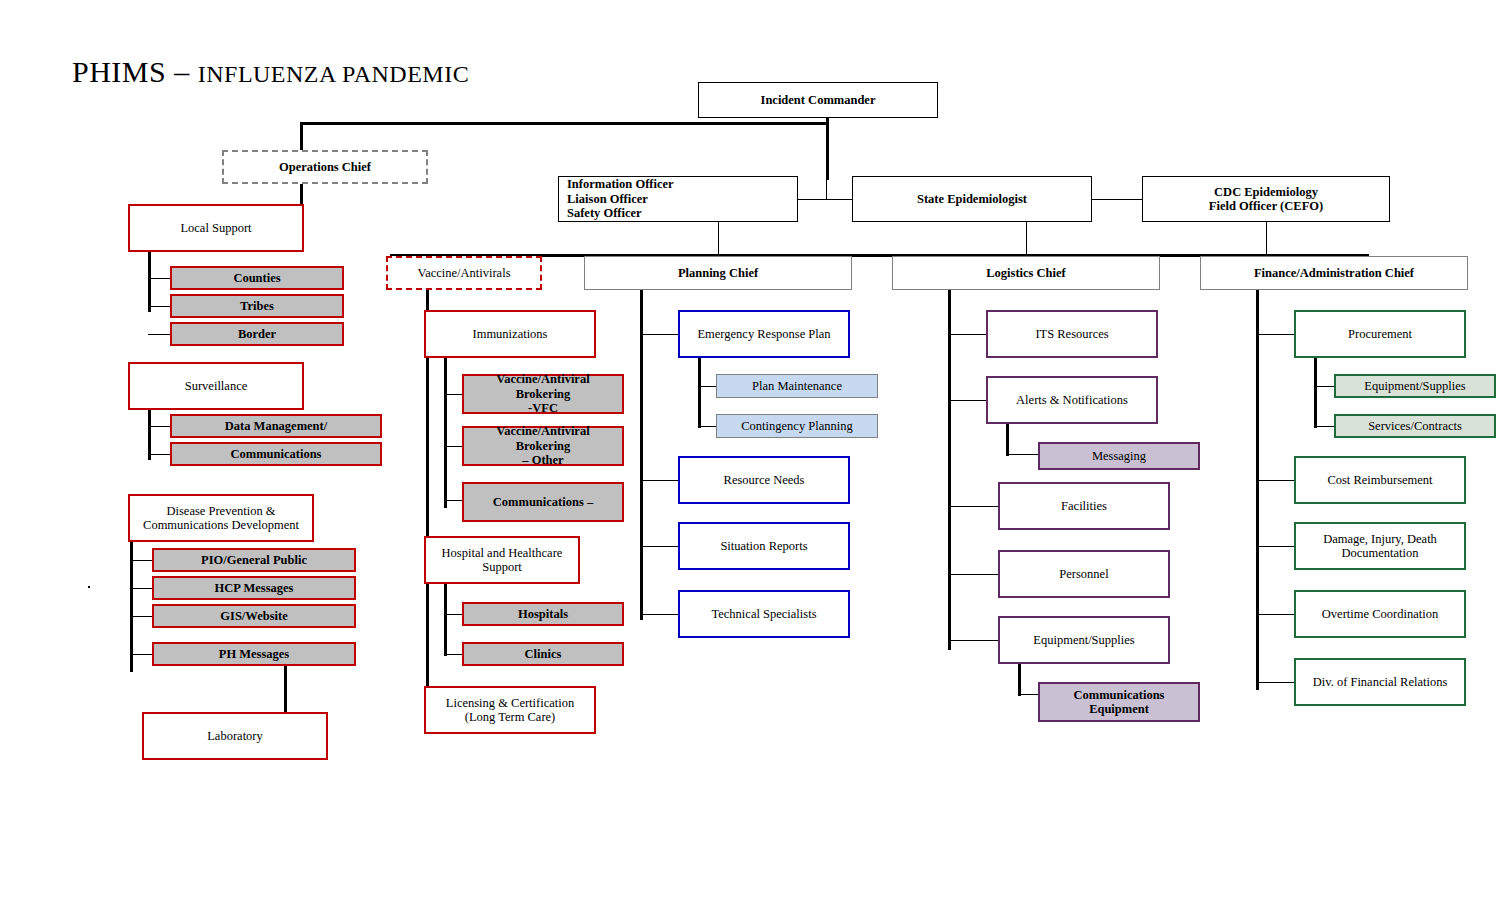PHIMS – INFLUENZA PANDEMIC
Incident Commander
Operations Chief
Information Officer
Liaison Officer
Safety Officer
State Epidemiologist
CDC Epidemiology
Field Officer (CEFO)
Vaccine/Antivirals
Planning Chief
Logistics Chief
Finance/Administration Chief
Local Support
Counties
Tribes
Border
Surveillance
Data Management/
Communications
Disease Prevention &
Communications Development
PIO/General Public
HCP Messages
GIS/Website
PH Messages
Laboratory
Immunizations
Vaccine/Antiviral Brokering
-VFC
Vaccine/Antiviral Brokering
– Other
Communications –
Hospital and Healthcare
Support
Hospitals
Clinics
Licensing & Certification
(Long Term Care)
Emergency Response Plan
Plan Maintenance
Contingency Planning
Resource Needs
Situation Reports
Technical Specialists
ITS Resources
Alerts & Notifications
Messaging
Facilities
Personnel
Equipment/Supplies
Communications
Equipment
Procurement
Equipment/Supplies
Services/Contracts
Cost Reimbursement
Damage, Injury, Death
Documentation
Overtime Coordination
Div. of Financial Relations